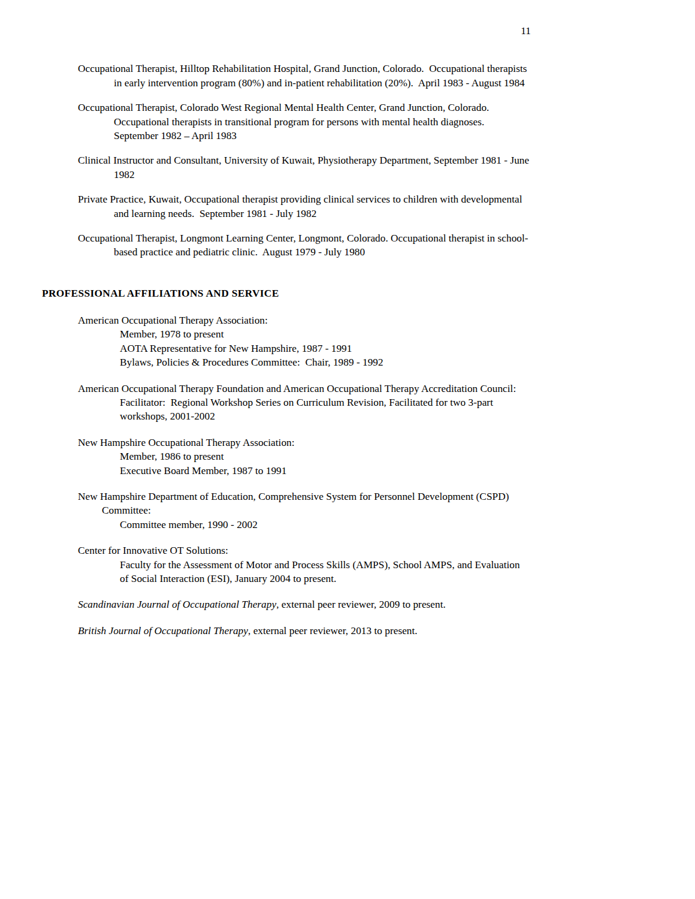11
Occupational Therapist, Hilltop Rehabilitation Hospital, Grand Junction, Colorado. Occupational therapists in early intervention program (80%) and in-patient rehabilitation (20%). April 1983 - August 1984
Occupational Therapist, Colorado West Regional Mental Health Center, Grand Junction, Colorado. Occupational therapists in transitional program for persons with mental health diagnoses. September 1982 – April 1983
Clinical Instructor and Consultant, University of Kuwait, Physiotherapy Department, September 1981 - June 1982
Private Practice, Kuwait, Occupational therapist providing clinical services to children with developmental and learning needs. September 1981 - July 1982
Occupational Therapist, Longmont Learning Center, Longmont, Colorado. Occupational therapist in school-based practice and pediatric clinic. August 1979 - July 1980
PROFESSIONAL AFFILIATIONS AND SERVICE
American Occupational Therapy Association:
Member, 1978 to present
AOTA Representative for New Hampshire, 1987 - 1991
Bylaws, Policies & Procedures Committee: Chair, 1989 - 1992
American Occupational Therapy Foundation and American Occupational Therapy Accreditation Council:
Facilitator: Regional Workshop Series on Curriculum Revision, Facilitated for two 3-part workshops, 2001-2002
New Hampshire Occupational Therapy Association:
Member, 1986 to present
Executive Board Member, 1987 to 1991
New Hampshire Department of Education, Comprehensive System for Personnel Development (CSPD) Committee:
Committee member, 1990 - 2002
Center for Innovative OT Solutions:
Faculty for the Assessment of Motor and Process Skills (AMPS), School AMPS, and Evaluation of Social Interaction (ESI), January 2004 to present.
Scandinavian Journal of Occupational Therapy, external peer reviewer, 2009 to present.
British Journal of Occupational Therapy, external peer reviewer, 2013 to present.